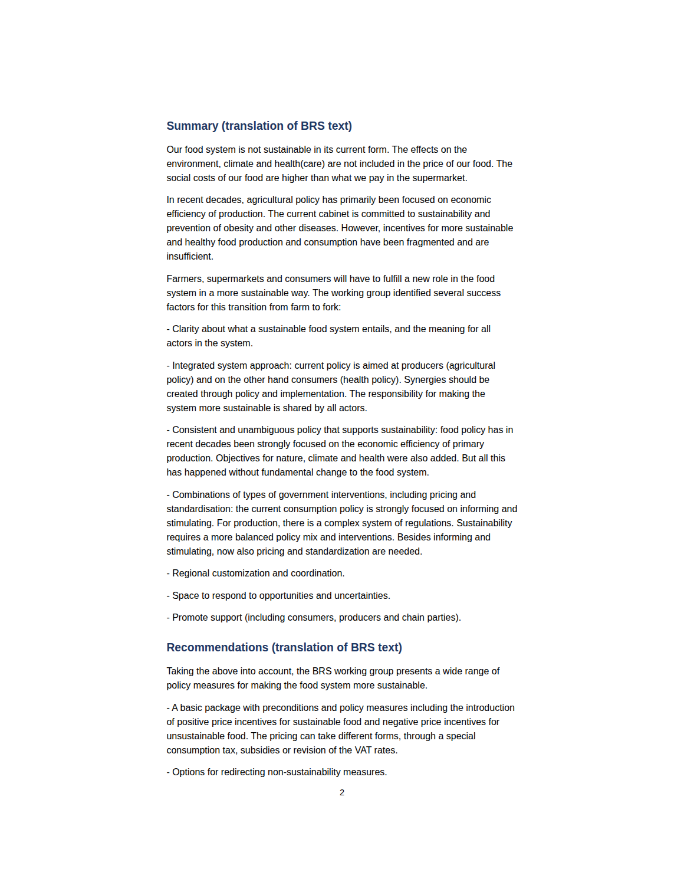Summary (translation of BRS text)
Our food system is not sustainable in its current form. The effects on the environment, climate and health(care) are not included in the price of our food. The social costs of our food are higher than what we pay in the supermarket.
In recent decades, agricultural policy has primarily been focused on economic efficiency of production. The current cabinet is committed to sustainability and prevention of obesity and other diseases. However, incentives for more sustainable and healthy food production and consumption have been fragmented and are insufficient.
Farmers, supermarkets and consumers will have to fulfill a new role in the food system in a more sustainable way. The working group identified several success factors for this transition from farm to fork:
- Clarity about what a sustainable food system entails, and the meaning for all actors in the system.
- Integrated system approach: current policy is aimed at producers (agricultural policy) and on the other hand consumers (health policy). Synergies should be created through policy and implementation. The responsibility for making the system more sustainable is shared by all actors.
- Consistent and unambiguous policy that supports sustainability: food policy has in recent decades been strongly focused on the economic efficiency of primary production. Objectives for nature, climate and health were also added. But all this has happened without fundamental change to the food system.
- Combinations of types of government interventions, including pricing and standardisation: the current consumption policy is strongly focused on informing and stimulating. For production, there is a complex system of regulations. Sustainability requires a more balanced policy mix and interventions. Besides informing and stimulating, now also pricing and standardization are needed.
- Regional customization and coordination.
- Space to respond to opportunities and uncertainties.
- Promote support (including consumers, producers and chain parties).
Recommendations (translation of BRS text)
Taking the above into account, the BRS working group presents a wide range of policy measures for making the food system more sustainable.
- A basic package with preconditions and policy measures including the introduction of positive price incentives for sustainable food and negative price incentives for unsustainable food. The pricing can take different forms, through a special consumption tax, subsidies or revision of the VAT rates.
- Options for redirecting non-sustainability measures.
2